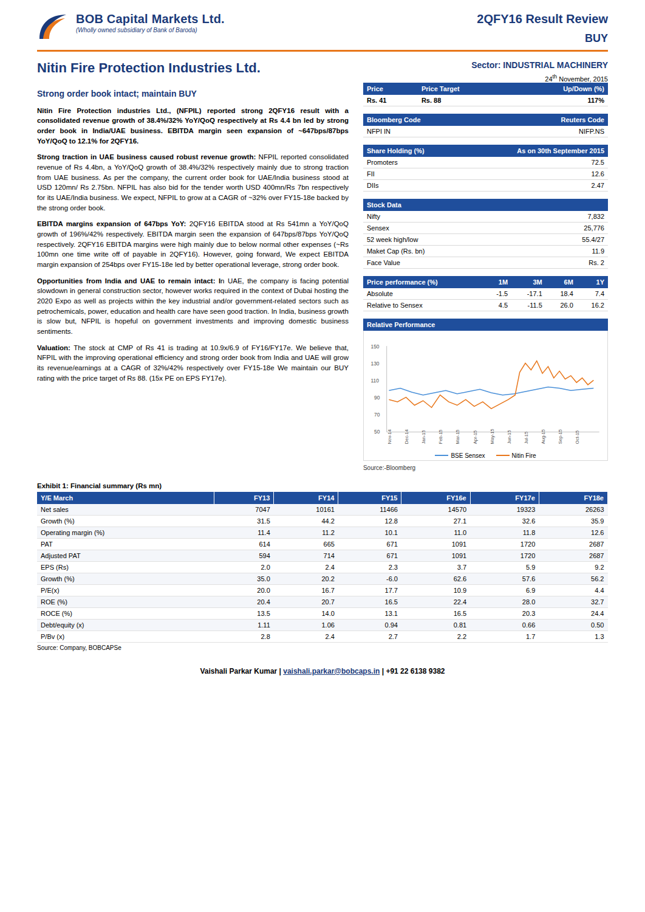BOB Capital Markets Ltd.
(Wholly owned subsidiary of Bank of Baroda)
2QFY16 Result Review
BUY
Nitin Fire Protection Industries Ltd.
Sector: INDUSTRIAL MACHINERY
24th November, 2015
Strong order book intact; maintain BUY
Nitin Fire Protection industries Ltd., (NFPIL) reported strong 2QFY16 result with a consolidated revenue growth of 38.4%/32% YoY/QoQ respectively at Rs 4.4 bn led by strong order book in India/UAE business. EBITDA margin seen expansion of ~647bps/87bps YoY/QoQ to 12.1% for 2QFY16.
Strong traction in UAE business caused robust revenue growth: NFPIL reported consolidated revenue of Rs 4.4bn, a YoY/QoQ growth of 38.4%/32% respectively mainly due to strong traction from UAE business. As per the company, the current order book for UAE/India business stood at USD 120mn/ Rs 2.75bn. NFPIL has also bid for the tender worth USD 400mn/Rs 7bn respectively for its UAE/India business. We expect, NFPIL to grow at a CAGR of ~32% over FY15-18e backed by the strong order book.
EBITDA margins expansion of 647bps YoY: 2QFY16 EBITDA stood at Rs 541mn a YoY/QoQ growth of 196%/42% respectively. EBITDA margin seen the expansion of 647bps/87bps YoY/QoQ respectively. 2QFY16 EBITDA margins were high mainly due to below normal other expenses (~Rs 100mn one time write off of payable in 2QFY16). However, going forward, We expect EBITDA margin expansion of 254bps over FY15-18e led by better operational leverage, strong order book.
Opportunities from India and UAE to remain intact: In UAE, the company is facing potential slowdown in general construction sector, however works required in the context of Dubai hosting the 2020 Expo as well as projects within the key industrial and/or government-related sectors such as petrochemicals, power, education and health care have seen good traction. In India, business growth is slow but, NFPIL is hopeful on government investments and improving domestic business sentiments.
Valuation: The stock at CMP of Rs 41 is trading at 10.9x/6.9 of FY16/FY17e. We believe that, NFPIL with the improving operational efficiency and strong order book from India and UAE will grow its revenue/earnings at a CAGR of 32%/42% respectively over FY15-18e We maintain our BUY rating with the price target of Rs 88. (15x PE on EPS FY17e).
| Price | Price Target | Up/Down (%) |
| --- | --- | --- |
| Rs. 41 | Rs. 88 | 117% |
| Bloomberg Code | Reuters Code |
| --- | --- |
| NFPI IN | NIFP.NS |
| Share Holding (%) | As on 30th September 2015 |
| --- | --- |
| Promoters | 72.5 |
| FII | 12.6 |
| DIIs | 2.47 |
| Stock Data |
| --- |
| Nifty | 7,832 |
| Sensex | 25,776 |
| 52 week high/low | 55.4/27 |
| Maket Cap (Rs. bn) | 11.9 |
| Face Value | Rs. 2 |
| Price performance (%) | 1M | 3M | 6M | 1Y |
| --- | --- | --- | --- | --- |
| Absolute | -1.5 | -17.1 | 18.4 | 7.4 |
| Relative to Sensex | 4.5 | -11.5 | 26.0 | 16.2 |
Relative Performance
150 130 110 90 70 50 Nov-14 Dec-14 Jan-15 Feb-15 Mar-15 Apr-15 May-15 Jun-15 Jul-15 Aug-15 Sep-15 Oct-15
BSE Sensex
Nitin Fire
Source:-Bloomberg
Exhibit 1: Financial summary (Rs mn)
| Y/E March | FY13 | FY14 | FY15 | FY16e | FY17e | FY18e |
| --- | --- | --- | --- | --- | --- | --- |
| Net sales | 7047 | 10161 | 11466 | 14570 | 19323 | 26263 |
| Growth (%) | 31.5 | 44.2 | 12.8 | 27.1 | 32.6 | 35.9 |
| Operating margin (%) | 11.4 | 11.2 | 10.1 | 11.0 | 11.8 | 12.6 |
| PAT | 614 | 665 | 671 | 1091 | 1720 | 2687 |
| Adjusted PAT | 594 | 714 | 671 | 1091 | 1720 | 2687 |
| EPS (Rs) | 2.0 | 2.4 | 2.3 | 3.7 | 5.9 | 9.2 |
| Growth (%) | 35.0 | 20.2 | -6.0 | 62.6 | 57.6 | 56.2 |
| P/E(x) | 20.0 | 16.7 | 17.7 | 10.9 | 6.9 | 4.4 |
| ROE (%) | 20.4 | 20.7 | 16.5 | 22.4 | 28.0 | 32.7 |
| ROCE (%) | 13.5 | 14.0 | 13.1 | 16.5 | 20.3 | 24.4 |
| Debt/equity (x) | 1.11 | 1.06 | 0.94 | 0.81 | 0.66 | 0.50 |
| P/Bv (x) | 2.8 | 2.4 | 2.7 | 2.2 | 1.7 | 1.3 |
Source: Company, BOBCAPSe
Vaishali Parkar Kumar | vaishali.parkar@bobcaps.in | +91 22 6138 9382